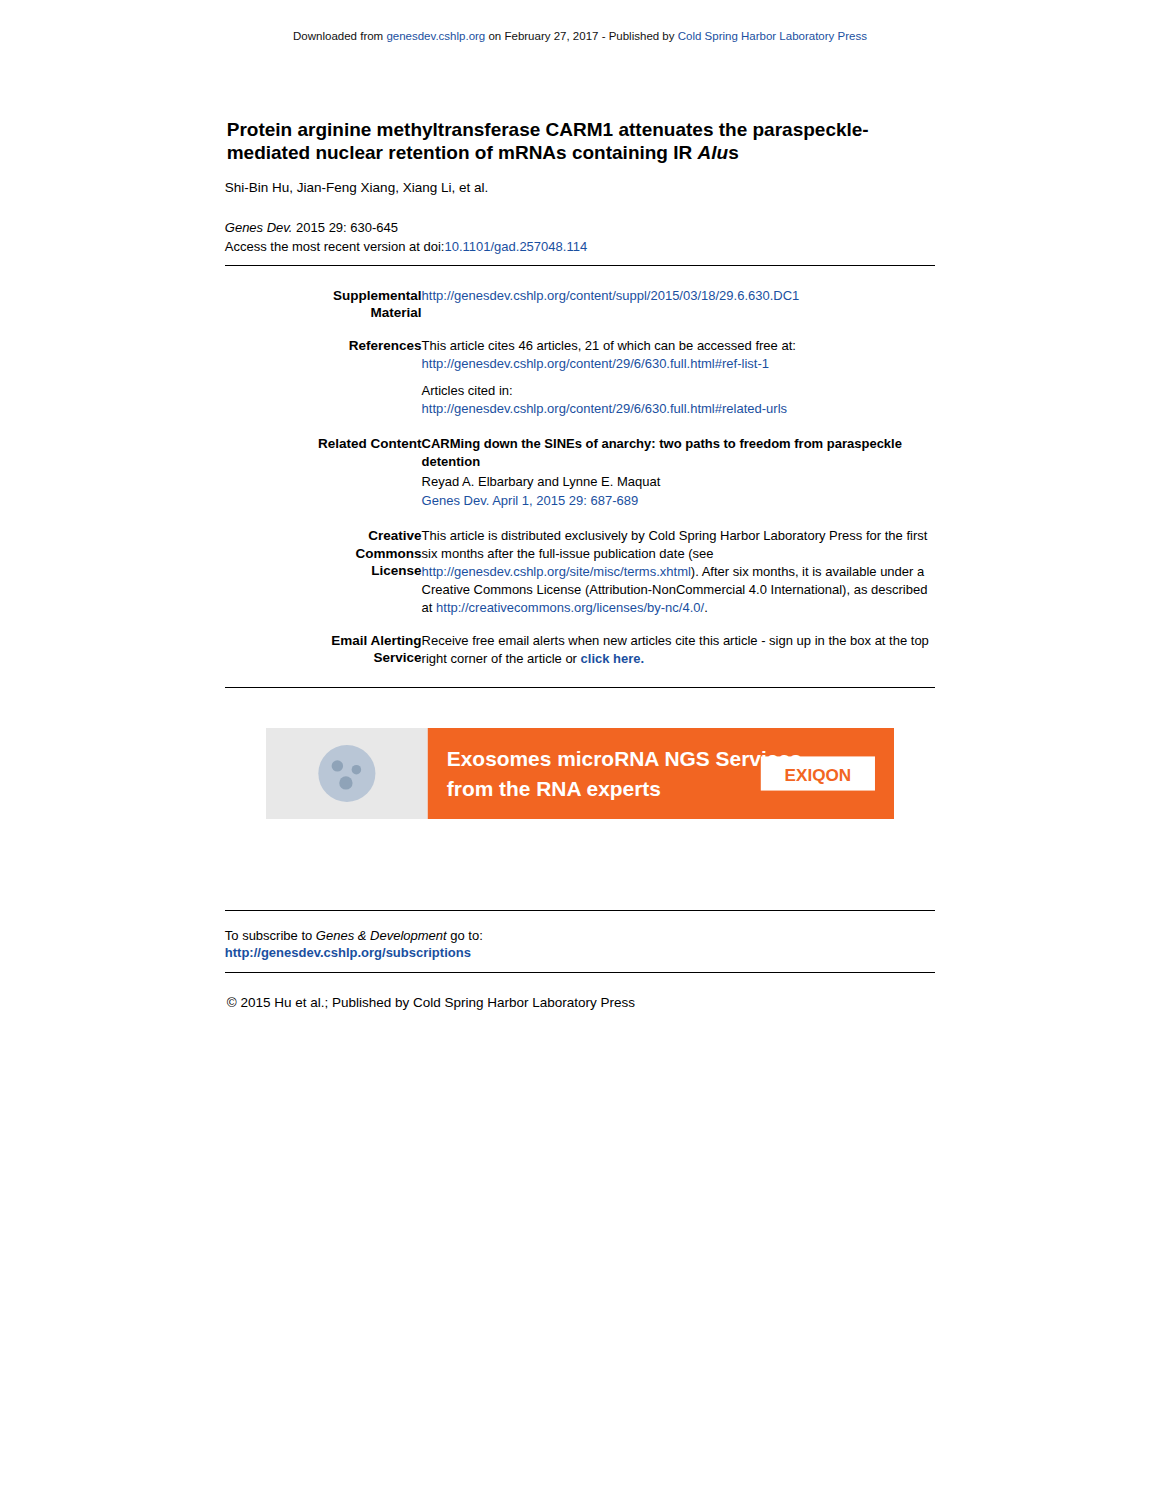Downloaded from genesdev.cshlp.org on February 27, 2017 - Published by Cold Spring Harbor Laboratory Press
Protein arginine methyltransferase CARM1 attenuates the paraspeckle-mediated nuclear retention of mRNAs containing IR Alus
Shi-Bin Hu, Jian-Feng Xiang, Xiang Li, et al.
Genes Dev. 2015 29: 630-645
Access the most recent version at doi:10.1101/gad.257048.114
| Supplemental Material | http://genesdev.cshlp.org/content/suppl/2015/03/18/29.6.630.DC1 |
| References | This article cites 46 articles, 21 of which can be accessed free at: http://genesdev.cshlp.org/content/29/6/630.full.html#ref-list-1 Articles cited in: http://genesdev.cshlp.org/content/29/6/630.full.html#related-urls |
| Related Content | CARMing down the SINEs of anarchy: two paths to freedom from paraspeckle detention Reyad A. Elbarbary and Lynne E. Maquat Genes Dev. April 1, 2015 29: 687-689 |
| Creative Commons License | This article is distributed exclusively by Cold Spring Harbor Laboratory Press for the first six months after the full-issue publication date (see http://genesdev.cshlp.org/site/misc/terms.xhtml ). After six months, it is available under a Creative Commons License (Attribution-NonCommercial 4.0 International), as described at http://creativecommons.org/licenses/by-nc/4.0/ . |
| Email Alerting Service | Receive free email alerts when new articles cite this article - sign up in the box at the top right corner of the article or click here. |
To subscribe to Genes & Development go to:
http://genesdev.cshlp.org/subscriptions
© 2015 Hu et al.; Published by Cold Spring Harbor Laboratory Press